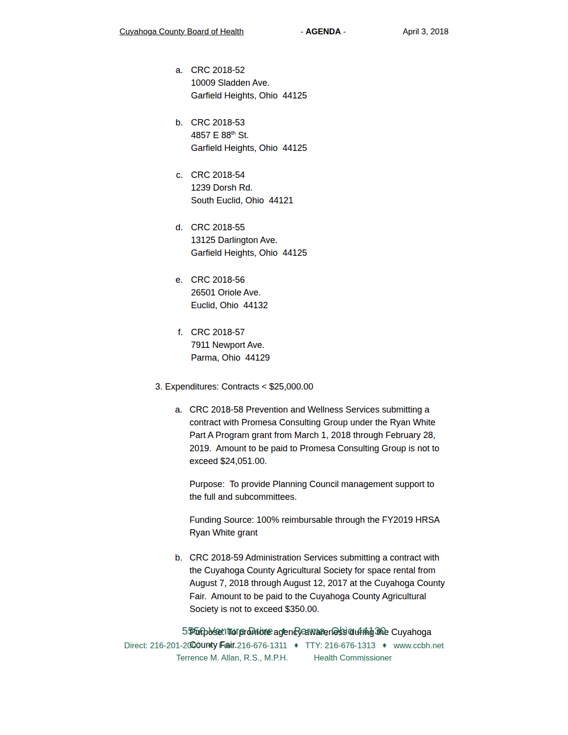Cuyahoga County Board of Health
- AGENDA -
April 3, 2018
CRC 2018-52 10009 Sladden Ave. Garfield Heights, Ohio 44125
CRC 2018-53 4857 E 88th St. Garfield Heights, Ohio 44125
CRC 2018-54 1239 Dorsh Rd. South Euclid, Ohio 44121
CRC 2018-55 13125 Darlington Ave. Garfield Heights, Ohio 44125
CRC 2018-56 26501 Oriole Ave. Euclid, Ohio 44132
CRC 2018-57 7911 Newport Ave. Parma, Ohio 44129
Expenditures: Contracts < $25,000.00
CRC 2018-58 Prevention and Wellness Services submitting a contract with Promesa Consulting Group under the Ryan White Part A Program grant from March 1, 2018 through February 28, 2019. Amount to be paid to Promesa Consulting Group is not to exceed $24,051.00.
Purpose: To provide Planning Council management support to the full and subcommittees.
Funding Source: 100% reimbursable through the FY2019 HRSA Ryan White grant
CRC 2018-59 Administration Services submitting a contract with the Cuyahoga County Agricultural Society for space rental from August 7, 2018 through August 12, 2017 at the Cuyahoga County Fair. Amount to be paid to the Cuyahoga County Agricultural Society is not to exceed $350.00.
Purpose: To promote agency awareness during the Cuyahoga County Fair.
5550 Venture Drive ♦ Parma, Ohio 44130
Direct: 216-201-2000 ♦ Fax: 216-676-1311 ♦ TTY: 216-676-1313 ♦ www.ccbh.net
Terrence M. Allan, R.S., M.P.H. Health Commissioner